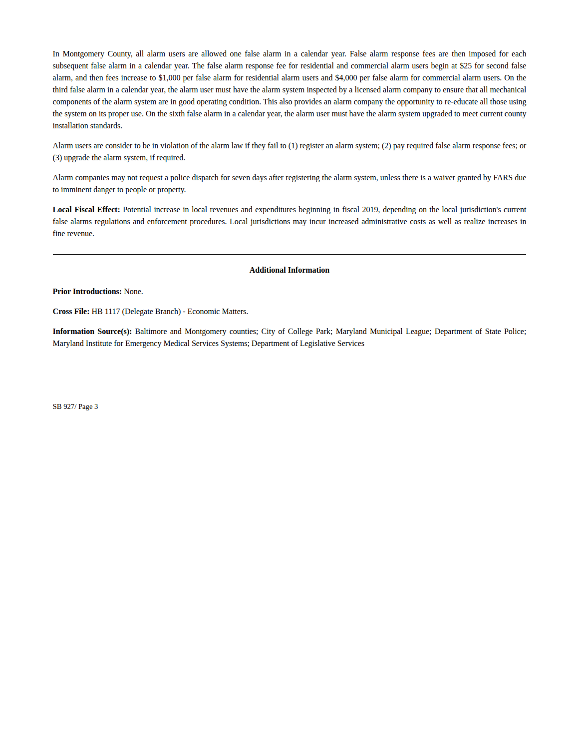In Montgomery County, all alarm users are allowed one false alarm in a calendar year. False alarm response fees are then imposed for each subsequent false alarm in a calendar year. The false alarm response fee for residential and commercial alarm users begin at $25 for second false alarm, and then fees increase to $1,000 per false alarm for residential alarm users and $4,000 per false alarm for commercial alarm users. On the third false alarm in a calendar year, the alarm user must have the alarm system inspected by a licensed alarm company to ensure that all mechanical components of the alarm system are in good operating condition. This also provides an alarm company the opportunity to re-educate all those using the system on its proper use. On the sixth false alarm in a calendar year, the alarm user must have the alarm system upgraded to meet current county installation standards.
Alarm users are consider to be in violation of the alarm law if they fail to (1) register an alarm system; (2) pay required false alarm response fees; or (3) upgrade the alarm system, if required.
Alarm companies may not request a police dispatch for seven days after registering the alarm system, unless there is a waiver granted by FARS due to imminent danger to people or property.
Local Fiscal Effect: Potential increase in local revenues and expenditures beginning in fiscal 2019, depending on the local jurisdiction's current false alarms regulations and enforcement procedures. Local jurisdictions may incur increased administrative costs as well as realize increases in fine revenue.
Additional Information
Prior Introductions: None.
Cross File: HB 1117 (Delegate Branch) - Economic Matters.
Information Source(s): Baltimore and Montgomery counties; City of College Park; Maryland Municipal League; Department of State Police; Maryland Institute for Emergency Medical Services Systems; Department of Legislative Services
SB 927/ Page 3